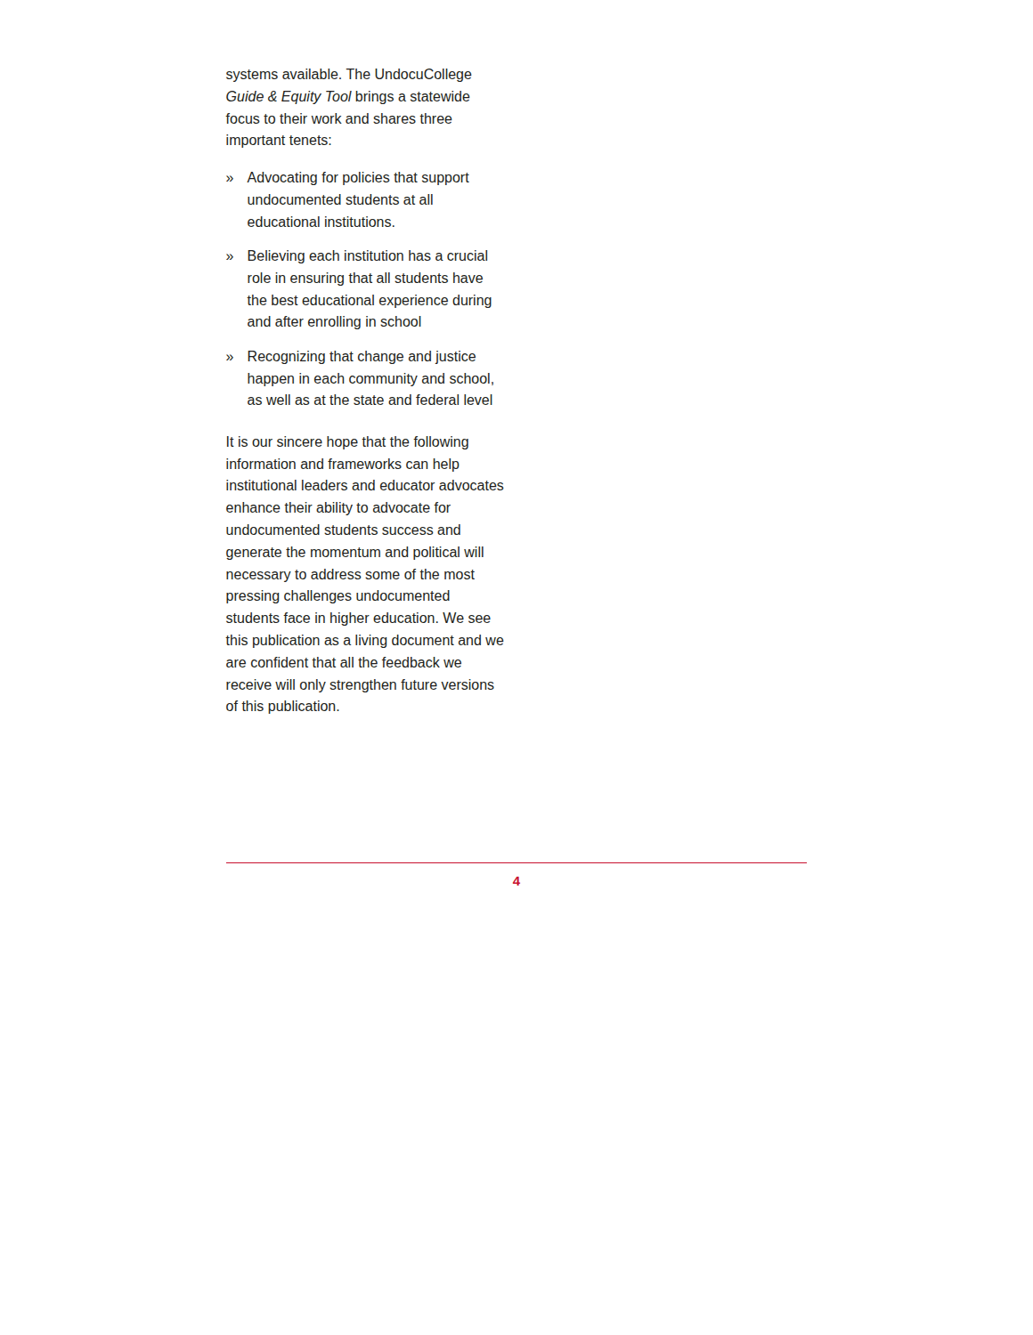systems available. The UndocuCollege Guide & Equity Tool brings a statewide focus to their work and shares three important tenets:
Advocating for policies that support undocumented students at all educational institutions.
Believing each institution has a crucial role in ensuring that all students have the best educational experience during and after enrolling in school
Recognizing that change and justice happen in each community and school, as well as at the state and federal level
It is our sincere hope that the following information and frameworks can help institutional leaders and educator advocates enhance their ability to advocate for undocumented students success and generate the momentum and political will necessary to address some of the most pressing challenges undocumented students face in higher education. We see this publication as a living document and we are confident that all the feedback we receive will only strengthen future versions of this publication.
4